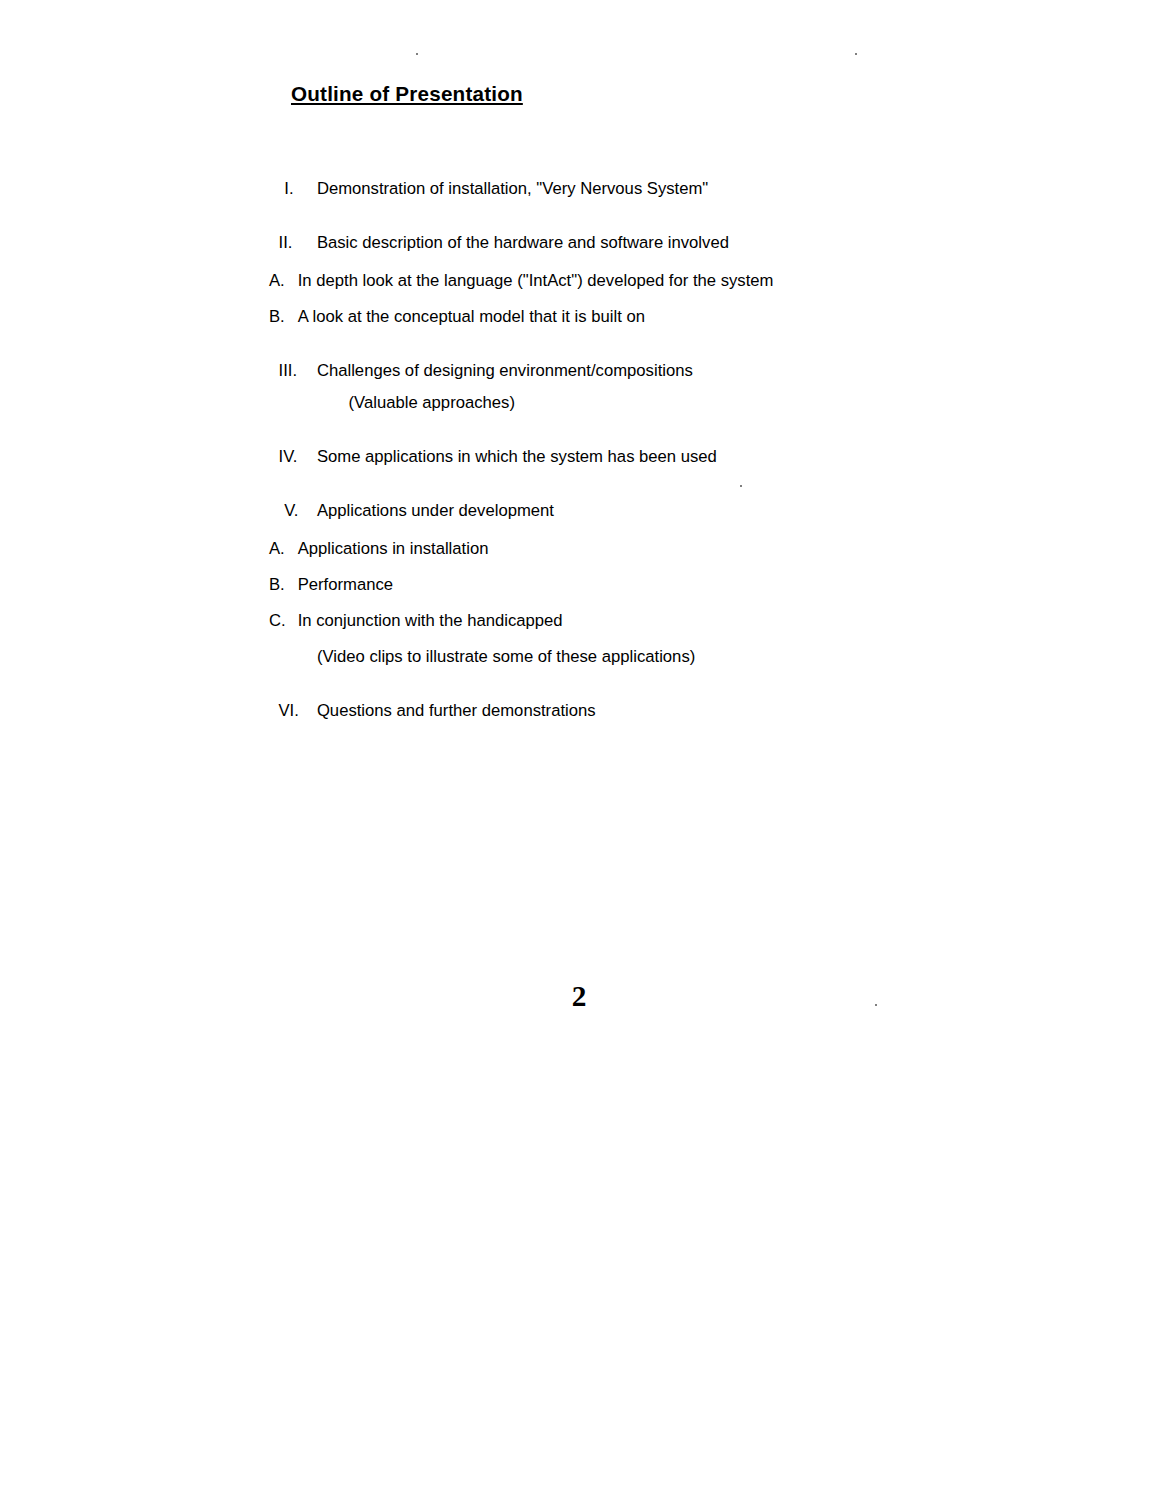Outline of Presentation
I. Demonstration of installation, "Very Nervous System"
II. Basic description of the hardware and software involved
A. In depth look at the language ("IntAct") developed for the system
B. A look at the conceptual model that it is built on
III. Challenges of designing environment/compositions
(Valuable approaches)
IV. Some applications in which the system has been used
V. Applications under development
A. Applications in installation
B. Performance
C. In conjunction with the handicapped
(Video clips to illustrate some of these applications)
VI. Questions and further demonstrations
2